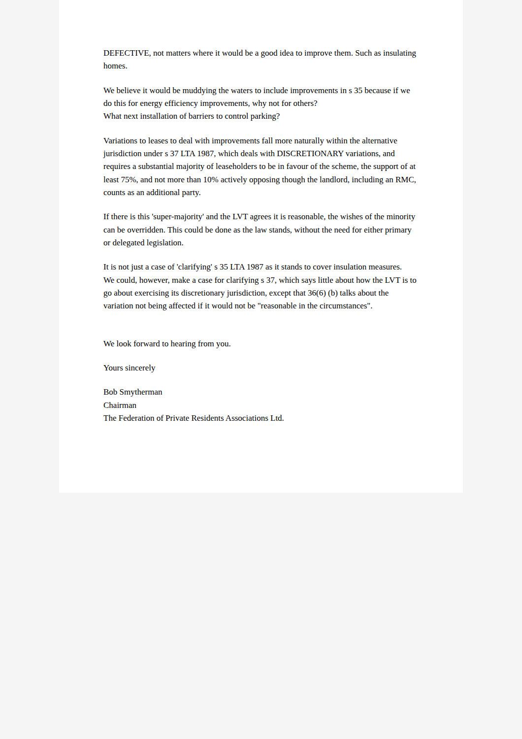DEFECTIVE, not matters where it would be a good idea to improve them. Such as insulating homes.
We believe it would be muddying the waters to include improvements in s 35 because if we do this for energy efficiency improvements, why not for others?
What next installation of barriers to control parking?
Variations to leases to deal with improvements fall more naturally within the alternative jurisdiction under s 37 LTA 1987, which deals with DISCRETIONARY variations, and requires a substantial majority of leaseholders to be in favour of the scheme, the support of at least 75%, and not more than 10% actively opposing though the landlord, including an RMC, counts as an additional party.
If there is this 'super-majority' and the LVT agrees it is reasonable, the wishes of the minority can be overridden. This could be done as the law stands, without the need for either primary or delegated legislation.
It is not just a case of 'clarifying' s 35 LTA 1987 as it stands to cover insulation measures.
We could, however, make a case for clarifying s 37, which says little about how the LVT is to go about exercising its discretionary jurisdiction, except that 36(6) (b) talks about the variation not being affected if it would not be "reasonable in the circumstances".
We look forward to hearing from you.
Yours sincerely
Bob Smytherman
Chairman
The Federation of Private Residents Associations Ltd.